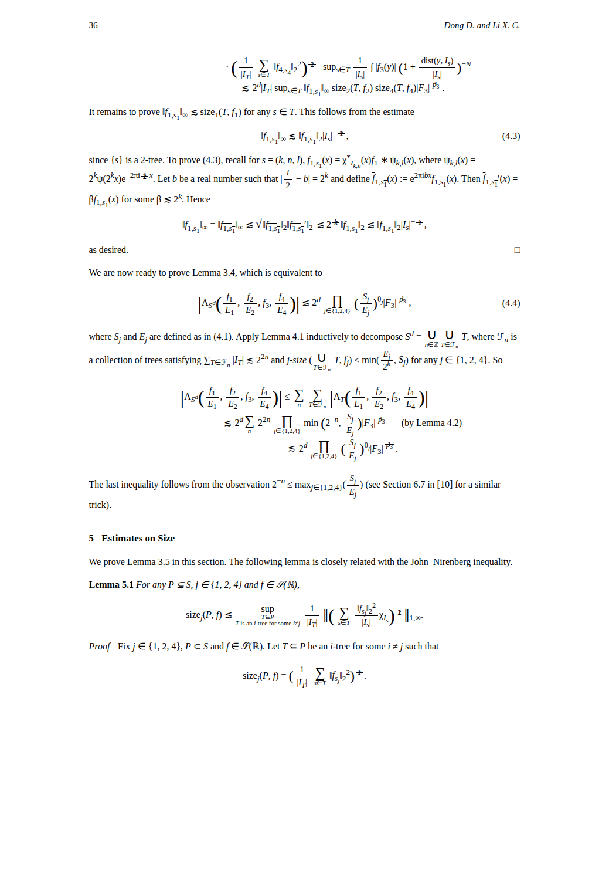36 Dong D. and Li X. C.
· (1|IT| ∑s∈T ‖f4,s4‖22)12 sups∈T 1|Is| ∫ |f3(y)| (1 + dist(y, Is)|Is|)−N
≲
2d|IT| sups∈T ‖f1,s1‖∞ size2(T, f2) size4(T, f4)|F3|1 p3.
It remains to prove ‖f1,s1‖∞ ≲ size1(T, f1) for any s ∈ T. This follows from the estimate
‖f1,s1‖∞ ≲ ‖f1,s1‖2|Is|−12,
(4.3)
since {s} is a 2-tree. To prove (4.3), recall for s = (k, n, l), f1,s1(x) = χ*Ik,n(x)f1 ∗ ψk,l(x), where ψk,l(x) = 2kψ(2kx)e−2πil 2 x. Let b be a real number such that |l 2 − b| = 2k and define f1,s1(x) := e2πibxf1,s1(x). Then f1,s1′(x) = βf1,s1(x) for some β ≲ 2k. Hence
‖f1,s1‖∞ = ‖f1,s1‖∞ ≲ √‖f1,s1‖2‖f1,s1′‖2 ≲ 2k 2‖f1,s1‖2 ≲ ‖f1,s1‖2|Is|−12,
as desired. □
We are now ready to prove Lemma 3.4, which is equivalent to
|ΛSd(f1 E1, f2 E2, f3, f4 E4)| ≲ 2d ∏j∈{1,2,4} (Sj Ej)θj|F3|1 p3,
(4.4)
where Sj and Ej are defined as in (4.1). Apply Lemma 4.1 inductively to decompose Sd = ∪n∈ℤ∪T∈ℱn T, where ℱn is a collection of trees satisfying ∑T∈ℱn |IT| ≲ 22n and j-size (∪T∈ℱn T, fj) ≤ min(Ej 2k, Sj) for any j ∈ {1, 2, 4}. So
|ΛSd(f1 E1, f2 E2, f3, f4 E4)| ≤
∑n ∑T∈ℱn |ΛT(f1 E1, f2 E2, f3, f4 E4)|
≲
2d∑n 22n ∏j∈{1,2,4} min (2−n, Sj Ej)|F3|1 p3 (by Lemma 4.2)
≲
2d ∏j∈{1,2,4} (Sj Ej)θj|F3|1 p3.
The last inequality follows from the observation 2−n ≤ maxj∈{1,2,4}(Sj Ej) (see Section 6.7 in [10] for a similar trick).
5 Estimates on Size
We prove Lemma 3.5 in this section. The following lemma is closely related with the John–Nirenberg inequality.
Lemma 5.1 For any P ⊆ S, j ∈ {1, 2, 4} and f ∈ 𝒮(ℝ),
sizej(P, f) ≲ sup T⊆P
T is an i-tree for some i≠j 1|IT| ‖( ∑s∈T ‖fsj‖22|Is|χIs)12‖1,∞.
Proof Fix j ∈ {1, 2, 4}, P ⊂ S and f ∈ 𝒮(ℝ). Let T ⊆ P be an i-tree for some i ≠ j such that
sizej(P, f) = (1|IT| ∑s∈T ‖fsj‖22)12.